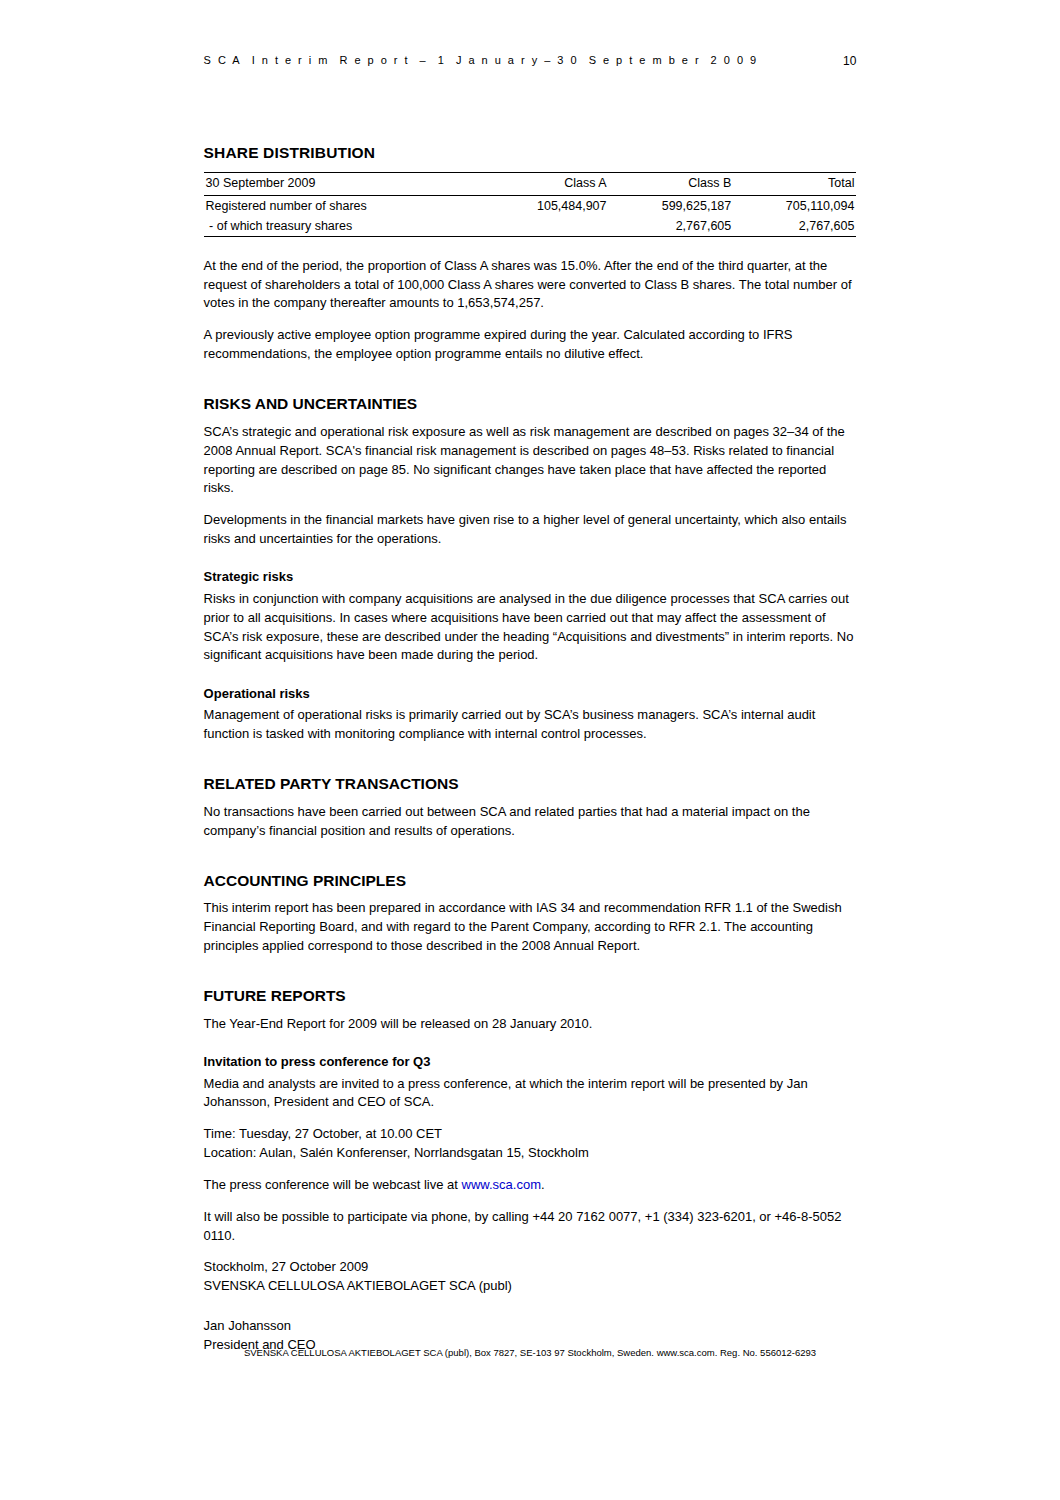S C A I n t e r i m R e p o r t – 1 J a n u a r y – 3 0 S e p t e m b e r 2 0 0 9
10
SHARE DISTRIBUTION
| 30 September 2009 | Class A | Class B | Total |
| --- | --- | --- | --- |
| Registered number of shares | 105,484,907 | 599,625,187 | 705,110,094 |
| - of which treasury shares | | 2,767,605 | 2,767,605 |
At the end of the period, the proportion of Class A shares was 15.0%. After the end of the third quarter, at the request of shareholders a total of 100,000 Class A shares were converted to Class B shares. The total number of votes in the company thereafter amounts to 1,653,574,257.
A previously active employee option programme expired during the year. Calculated according to IFRS recommendations, the employee option programme entails no dilutive effect.
RISKS AND UNCERTAINTIES
SCA’s strategic and operational risk exposure as well as risk management are described on pages 32–34 of the 2008 Annual Report. SCA's financial risk management is described on pages 48–53. Risks related to financial reporting are described on page 85. No significant changes have taken place that have affected the reported risks.
Developments in the financial markets have given rise to a higher level of general uncertainty, which also entails risks and uncertainties for the operations.
Strategic risks
Risks in conjunction with company acquisitions are analysed in the due diligence processes that SCA carries out prior to all acquisitions. In cases where acquisitions have been carried out that may affect the assessment of SCA’s risk exposure, these are described under the heading “Acquisitions and divestments” in interim reports. No significant acquisitions have been made during the period.
Operational risks
Management of operational risks is primarily carried out by SCA’s business managers. SCA’s internal audit function is tasked with monitoring compliance with internal control processes.
RELATED PARTY TRANSACTIONS
No transactions have been carried out between SCA and related parties that had a material impact on the company’s financial position and results of operations.
ACCOUNTING PRINCIPLES
This interim report has been prepared in accordance with IAS 34 and recommendation RFR 1.1 of the Swedish Financial Reporting Board, and with regard to the Parent Company, according to RFR 2.1. The accounting principles applied correspond to those described in the 2008 Annual Report.
FUTURE REPORTS
The Year-End Report for 2009 will be released on 28 January 2010.
Invitation to press conference for Q3
Media and analysts are invited to a press conference, at which the interim report will be presented by Jan Johansson, President and CEO of SCA.
Time: Tuesday, 27 October, at 10.00 CET
Location: Aulan, Salén Konferenser, Norrlandsgatan 15, Stockholm
The press conference will be webcast live at www.sca.com.
It will also be possible to participate via phone, by calling +44 20 7162 0077, +1 (334) 323-6201, or +46-8-5052 0110.
Stockholm, 27 October 2009
SVENSKA CELLULOSA AKTIEBOLAGET SCA (publ)
Jan Johansson
President and CEO
SVENSKA CELLULOSA AKTIEBOLAGET SCA (publ), Box 7827, SE-103 97 Stockholm, Sweden. www.sca.com. Reg. No. 556012-6293